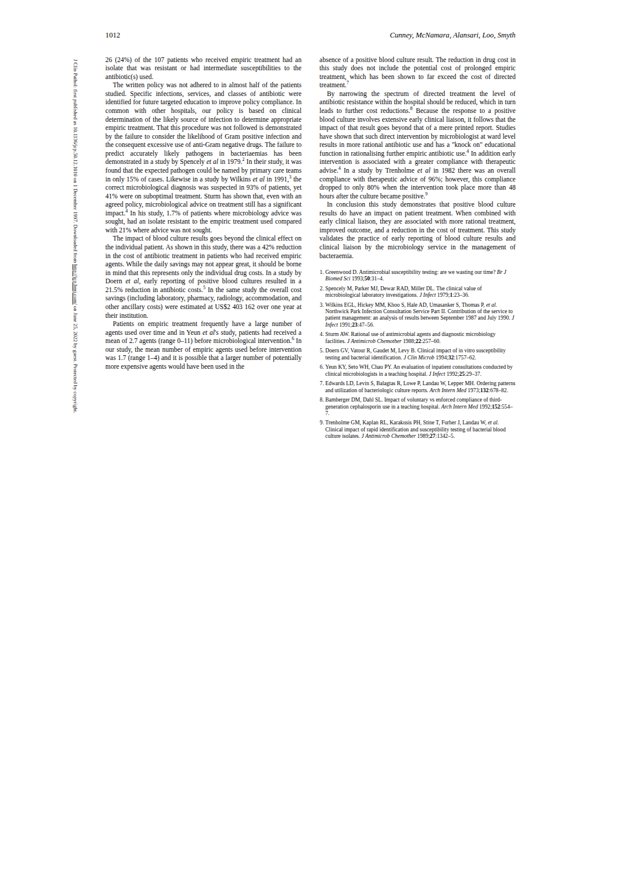J Clin Pathol: first published as 10.1136/jcp.50.12.1010 on 1 December 1997. Downloaded from http://jcp.bmj.com/ on June 25, 2022 by guest. Protected by copyright.
1012
Cunney, McNamara, Alansari, Loo, Smyth
26 (24%) of the 107 patients who received empiric treatment had an isolate that was resistant or had intermediate susceptibilities to the antibiotic(s) used.
The written policy was not adhered to in almost half of the patients studied. Specific infections, services, and classes of antibiotic were identified for future targeted education to improve policy compliance. In common with other hospitals, our policy is based on clinical determination of the likely source of infection to determine appropriate empiric treatment. That this procedure was not followed is demonstrated by the failure to consider the likelihood of Gram positive infection and the consequent excessive use of anti-Gram negative drugs. The failure to predict accurately likely pathogens in bacteriaemias has been demonstrated in a study by Spencely et al in 1979.2 In their study, it was found that the expected pathogen could be named by primary care teams in only 15% of cases. Likewise in a study by Wilkins et al in 1991,3 the correct microbiological diagnosis was suspected in 93% of patients, yet 41% were on suboptimal treatment. Sturm has shown that, even with an agreed policy, microbiological advice on treatment still has a significant impact.4 In his study, 1.7% of patients where microbiology advice was sought, had an isolate resistant to the empiric treatment used compared with 21% where advice was not sought.
The impact of blood culture results goes beyond the clinical effect on the individual patient. As shown in this study, there was a 42% reduction in the cost of antibiotic treatment in patients who had received empiric agents. While the daily savings may not appear great, it should be borne in mind that this represents only the individual drug costs. In a study by Doern et al, early reporting of positive blood cultures resulted in a 21.5% reduction in antibiotic costs.5 In the same study the overall cost savings (including laboratory, pharmacy, radiology, accommodation, and other ancillary costs) were estimated at US$2 403 162 over one year at their institution.
Patients on empiric treatment frequently have a large number of agents used over time and in Yeun et al's study, patients had received a mean of 2.7 agents (range 0–11) before microbiological intervention.6 In our study, the mean number of empiric agents used before intervention was 1.7 (range 1–4) and it is possible that a larger number of potentially more expensive agents would have been used in the
absence of a positive blood culture result. The reduction in drug cost in this study does not include the potential cost of prolonged empiric treatment, which has been shown to far exceed the cost of directed treatment.7
By narrowing the spectrum of directed treatment the level of antibiotic resistance within the hospital should be reduced, which in turn leads to further cost reductions.8 Because the response to a positive blood culture involves extensive early clinical liaison, it follows that the impact of that result goes beyond that of a mere printed report. Studies have shown that such direct intervention by microbiologist at ward level results in more rational antibiotic use and has a "knock on" educational function in rationalising further empiric antibiotic use.4 In addition early intervention is associated with a greater compliance with therapeutic advise.4 In a study by Trenholme et al in 1982 there was an overall compliance with therapeutic advice of 96%; however, this compliance dropped to only 80% when the intervention took place more than 48 hours after the culture became positive.9
In conclusion this study demonstrates that positive blood culture results do have an impact on patient treatment. When combined with early clinical liaison, they are associated with more rational treatment, improved outcome, and a reduction in the cost of treatment. This study validates the practice of early reporting of blood culture results and clinical liaison by the microbiology service in the management of bacteraemia.
Greenwood D. Antimicrobial susceptibility testing: are we wasting our time? Br J Biomed Sci 1993;50:31–4.
Spencely M, Parker MJ, Dewar RAD, Miller DL. The clinical value of microbiological laboratory investigations. J Infect 1979;1:23–36.
Wilkins EGL, Hickey MM, Khoo S, Hale AD, Umasanker S, Thomas P, et al. Northwick Park Infection Consultation Service Part II. Contribution of the service to patient management: an analysis of results between September 1987 and July 1990. J Infect 1991;23:47–56.
Sturm AW. Rational use of antimicrobial agents and diagnostic microbiology facilities. J Antimicrob Chemother 1988;22:257–60.
Doern GV, Vatour R, Gaudet M, Levy B. Clinical impact of in vitro susceptibility testing and bacterial identification. J Clin Microb 1994;32:1757–62.
Yeun KY, Seto WH, Chau PY. An evaluation of inpatient consultations conducted by clinical microbiologists in a teaching hospital. J Infect 1992;25:29–37.
Edwards LD, Levin S, Balagtas R, Lowe P, Landau W, Lepper MH. Ordering patterns and utilization of bacteriologic culture reports. Arch Intern Med 1973;132:678–82.
Bamberger DM, Dahl SL. Impact of voluntary vs enforced compliance of third-generation cephalosporin use in a teaching hospital. Arch Intern Med 1992;152:554–7.
Trenholme GM, Kaplan RL, Karakusis PH, Stine T, Furher J, Landau W, et al. Clinical impact of rapid identification and susceptibility testing of bacterial blood culture isolates. J Antimicrob Chemother 1989;27:1342–5.